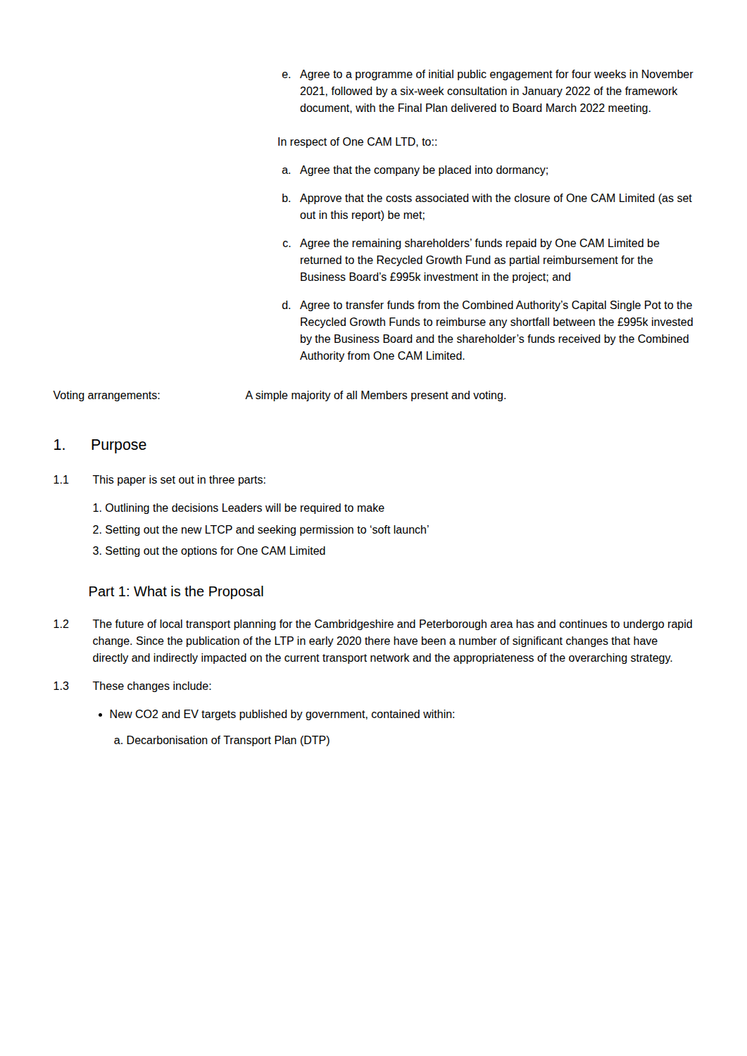Agree to a programme of initial public engagement for four weeks in November 2021, followed by a six-week consultation in January 2022 of the framework document, with the Final Plan delivered to Board March 2022 meeting.
In respect of One CAM LTD, to::
Agree that the company be placed into dormancy;
Approve that the costs associated with the closure of One CAM Limited (as set out in this report) be met;
Agree the remaining shareholders’ funds repaid by One CAM Limited be returned to the Recycled Growth Fund as partial reimbursement for the Business Board’s £995k investment in the project; and
Agree to transfer funds from the Combined Authority’s Capital Single Pot to the Recycled Growth Funds to reimburse any shortfall between the £995k invested by the Business Board and the shareholder’s funds received by the Combined Authority from One CAM Limited.
Voting arrangements:
A simple majority of all Members present and voting.
1. Purpose
1.1
This paper is set out in three parts:
1. Outlining the decisions Leaders will be required to make
2. Setting out the new LTCP and seeking permission to ‘soft launch’
3. Setting out the options for One CAM Limited
Part 1: What is the Proposal
1.2
The future of local transport planning for the Cambridgeshire and Peterborough area has and continues to undergo rapid change. Since the publication of the LTP in early 2020 there have been a number of significant changes that have directly and indirectly impacted on the current transport network and the appropriateness of the overarching strategy.
1.3
These changes include:
New CO2 and EV targets published by government, contained within:
Decarbonisation of Transport Plan (DTP)